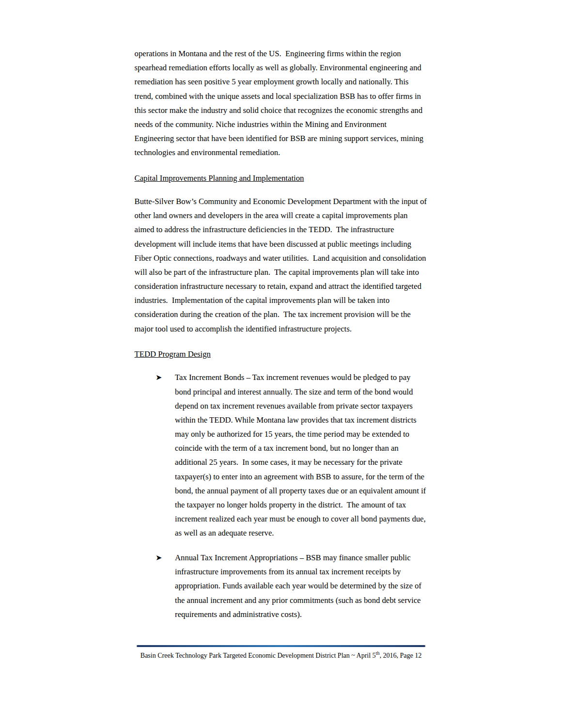operations in Montana and the rest of the US. Engineering firms within the region spearhead remediation efforts locally as well as globally. Environmental engineering and remediation has seen positive 5 year employment growth locally and nationally. This trend, combined with the unique assets and local specialization BSB has to offer firms in this sector make the industry and solid choice that recognizes the economic strengths and needs of the community. Niche industries within the Mining and Environment Engineering sector that have been identified for BSB are mining support services, mining technologies and environmental remediation.
Capital Improvements Planning and Implementation
Butte-Silver Bow’s Community and Economic Development Department with the input of other land owners and developers in the area will create a capital improvements plan aimed to address the infrastructure deficiencies in the TEDD. The infrastructure development will include items that have been discussed at public meetings including Fiber Optic connections, roadways and water utilities. Land acquisition and consolidation will also be part of the infrastructure plan. The capital improvements plan will take into consideration infrastructure necessary to retain, expand and attract the identified targeted industries. Implementation of the capital improvements plan will be taken into consideration during the creation of the plan. The tax increment provision will be the major tool used to accomplish the identified infrastructure projects.
TEDD Program Design
Tax Increment Bonds – Tax increment revenues would be pledged to pay bond principal and interest annually. The size and term of the bond would depend on tax increment revenues available from private sector taxpayers within the TEDD. While Montana law provides that tax increment districts may only be authorized for 15 years, the time period may be extended to coincide with the term of a tax increment bond, but no longer than an additional 25 years. In some cases, it may be necessary for the private taxpayer(s) to enter into an agreement with BSB to assure, for the term of the bond, the annual payment of all property taxes due or an equivalent amount if the taxpayer no longer holds property in the district. The amount of tax increment realized each year must be enough to cover all bond payments due, as well as an adequate reserve.
Annual Tax Increment Appropriations – BSB may finance smaller public infrastructure improvements from its annual tax increment receipts by appropriation. Funds available each year would be determined by the size of the annual increment and any prior commitments (such as bond debt service requirements and administrative costs).
Basin Creek Technology Park Targeted Economic Development District Plan ~ April 5th, 2016, Page 12